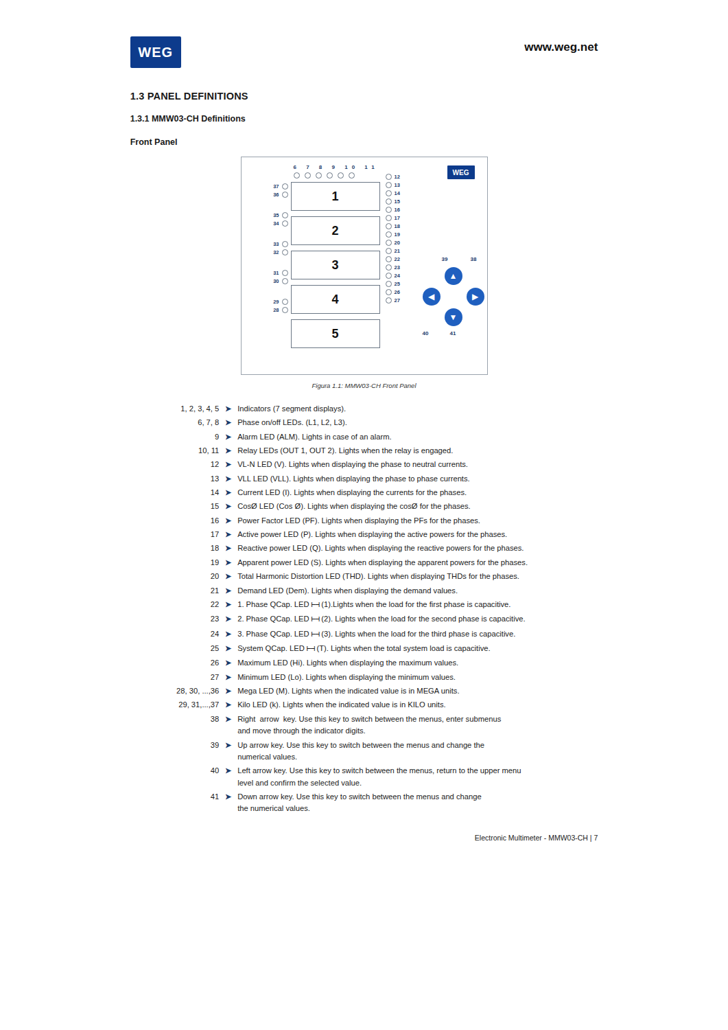www.weg.net
1.3 PANEL DEFINITIONS
1.3.1 MMW03-CH Definitions
Front Panel
6 7 8 9 10 11
37
36
35
34
33
32
31
30
29
28
1
2
3
4
5
12
13
14
15
16
17
18
19
20
21
22
23
24
25
26
27
39 38 40 41
▲
◀
▶
▼
Figura 1.1: MMW03-CH Front Panel
| 1, 2, 3, 4, 5 | ➤ | Indicators (7 segment displays). |
| 6, 7, 8 | ➤ | Phase on/off LEDs. (L1, L2, L3). |
| 9 | ➤ | Alarm LED (ALM). Lights in case of an alarm. |
| 10, 11 | ➤ | Relay LEDs (OUT 1, OUT 2). Lights when the relay is engaged. |
| 12 | ➤ | VL-N LED (V). Lights when displaying the phase to neutral currents. |
| 13 | ➤ | VLL LED (VLL). Lights when displaying the phase to phase currents. |
| 14 | ➤ | Current LED (I). Lights when displaying the currents for the phases. |
| 15 | ➤ | CosØ LED (Cos Ø). Lights when displaying the cosØ for the phases. |
| 16 | ➤ | Power Factor LED (PF). Lights when displaying the PFs for the phases. |
| 17 | ➤ | Active power LED (P). Lights when displaying the active powers for the phases. |
| 18 | ➤ | Reactive power LED (Q). Lights when displaying the reactive powers for the phases. |
| 19 | ➤ | Apparent power LED (S). Lights when displaying the apparent powers for the phases. |
| 20 | ➤ | Total Harmonic Distortion LED (THD). Lights when displaying THDs for the phases. |
| 21 | ➤ | Demand LED (Dem). Lights when displaying the demand values. |
| 22 | ➤ | 1. Phase QCap. LED ⊢⊣ (1).Lights when the load for the first phase is capacitive. |
| 23 | ➤ | 2. Phase QCap. LED ⊢⊣ (2). Lights when the load for the second phase is capacitive. |
| 24 | ➤ | 3. Phase QCap. LED ⊢⊣ (3). Lights when the load for the third phase is capacitive. |
| 25 | ➤ | System QCap. LED ⊢⊣ (T). Lights when the total system load is capacitive. |
| 26 | ➤ | Maximum LED (Hi). Lights when displaying the maximum values. |
| 27 | ➤ | Minimum LED (Lo). Lights when displaying the minimum values. |
| 28, 30, ...,36 | ➤ | Mega LED (M). Lights when the indicated value is in MEGA units. |
| 29, 31,...,37 | ➤ | Kilo LED (k). Lights when the indicated value is in KILO units. |
| 38 | ➤ | Right arrow key. Use this key to switch between the menus, enter submenus and move through the indicator digits. |
| 39 | ➤ | Up arrow key. Use this key to switch between the menus and change the numerical values. |
| 40 | ➤ | Left arrow key. Use this key to switch between the menus, return to the upper menu level and confirm the selected value. |
| 41 | ➤ | Down arrow key. Use this key to switch between the menus and change the numerical values. |
Electronic Multimeter - MMW03-CH | 7